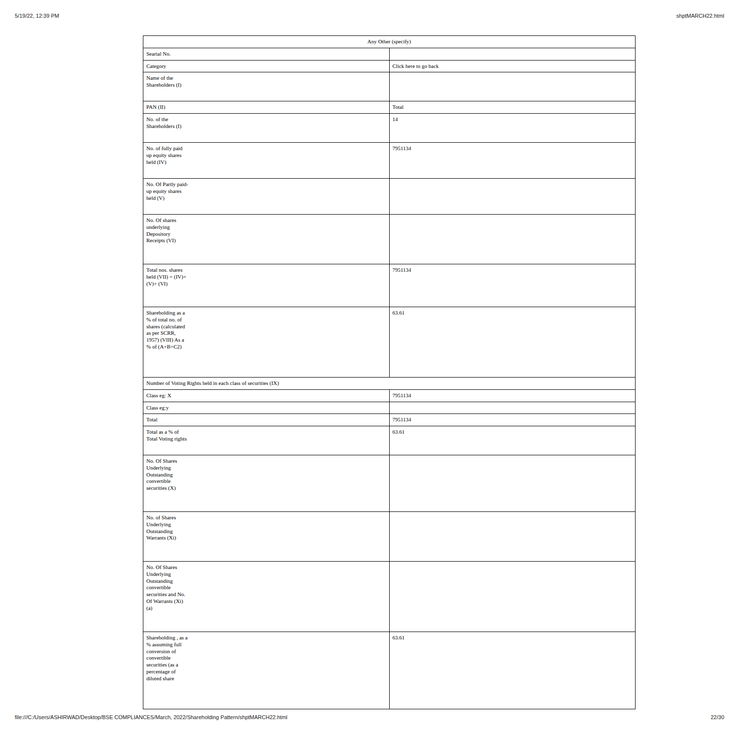5/19/22, 12:39 PM
shptMARCH22.html
| Any Other (specify) |
| --- |
| Searial No. | |
| Category | Click here to go back |
| Name of the Shareholders (I) | |
| PAN (II) | Total |
| No. of the Shareholders (I) | 14 |
| No. of fully paid up equity shares held (IV) | 7951134 |
| No. Of Partly paid- up equity shares held (V) | |
| No. Of shares underlying Depository Receipts (VI) | |
| Total nos. shares held (VII) = (IV)+ (V)+ (VI) | 7951134 |
| Shareholding as a % of total no. of shares (calculated as per SCRR, 1957) (VIII) As a % of (A+B+C2) | 63.61 |
| Number of Voting Rights held in each class of securities (IX) |
| Class eg: X | 7951134 |
| Class eg:y | |
| Total | 7951134 |
| Total as a % of Total Voting rights | 63.61 |
| No. Of Shares Underlying Outstanding convertible securities (X) | |
| No. of Shares Underlying Outstanding Warrants (Xi) | |
| No. Of Shares Underlying Outstanding convertible securities and No. Of Warrants (Xi) (a) | |
| Shareholding , as a % assuming full conversion of convertible securities (as a percentage of diluted share | 63.61 |
file:///C:/Users/ASHIRWAD/Desktop/BSE COMPLIANCES/March, 2022/Shareholding Pattern/shptMARCH22.html
22/30